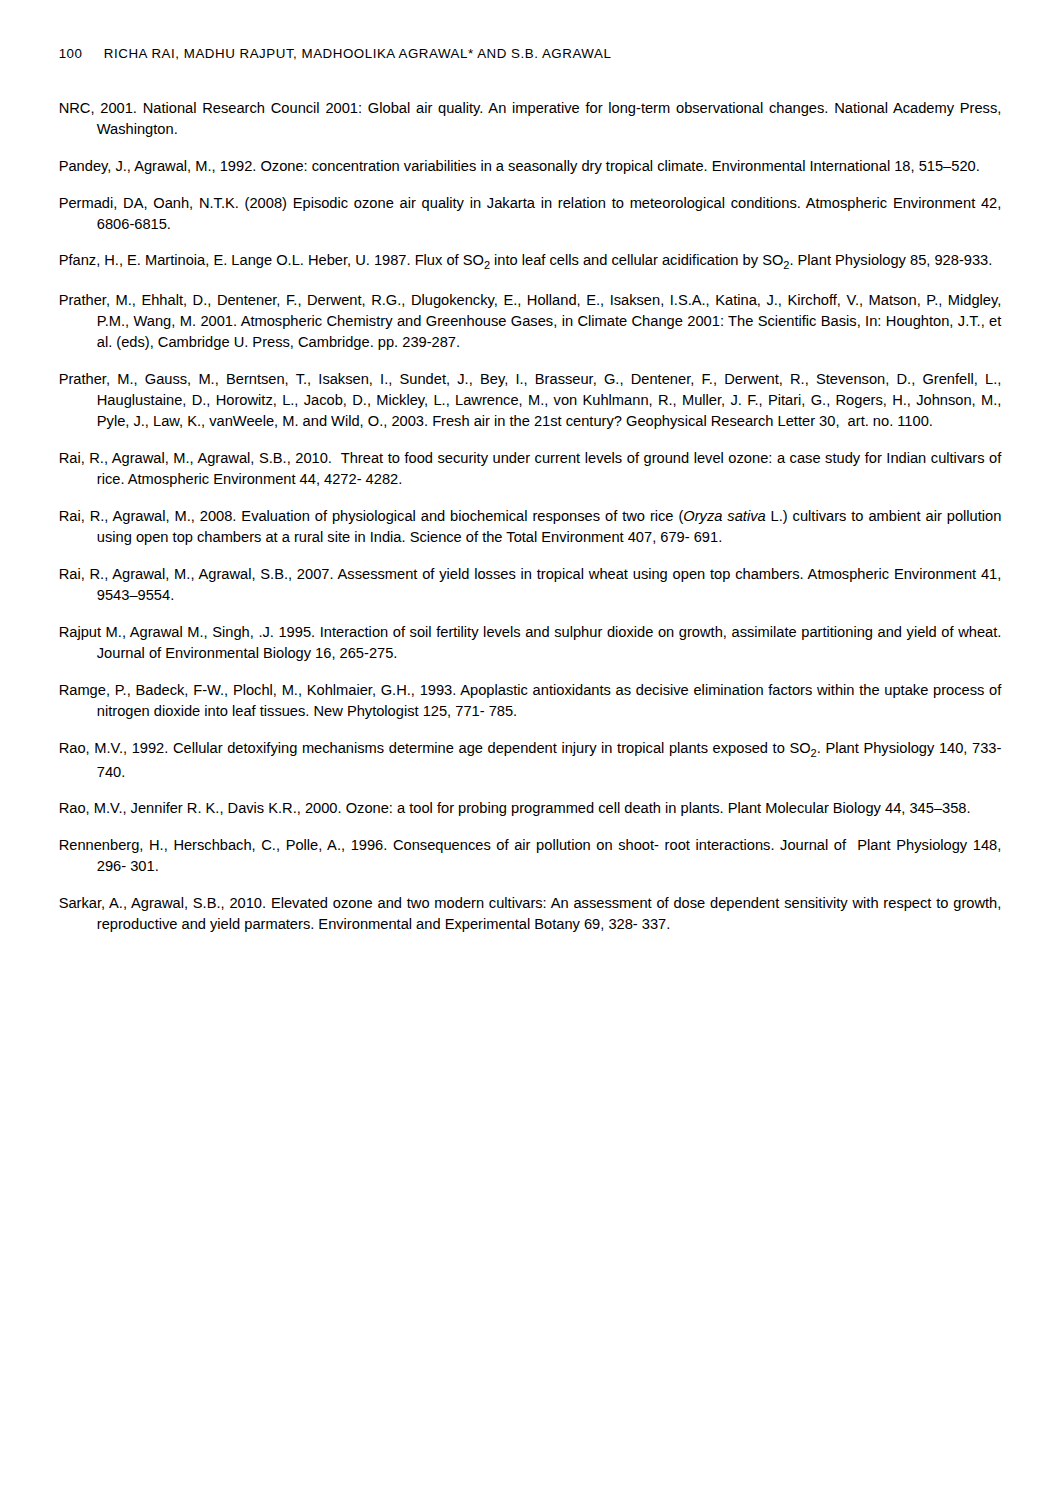100 RICHA RAI, MADHU RAJPUT, MADHOOLIKA AGRAWAL* AND S.B. AGRAWAL
NRC, 2001. National Research Council 2001: Global air quality. An imperative for long-term observational changes. National Academy Press, Washington.
Pandey, J., Agrawal, M., 1992. Ozone: concentration variabilities in a seasonally dry tropical climate. Environmental International 18, 515–520.
Permadi, DA, Oanh, N.T.K. (2008) Episodic ozone air quality in Jakarta in relation to meteorological conditions. Atmospheric Environment 42, 6806-6815.
Pfanz, H., E. Martinoia, E. Lange O.L. Heber, U. 1987. Flux of SO2 into leaf cells and cellular acidification by SO2. Plant Physiology 85, 928-933.
Prather, M., Ehhalt, D., Dentener, F., Derwent, R.G., Dlugokencky, E., Holland, E., Isaksen, I.S.A., Katina, J., Kirchoff, V., Matson, P., Midgley, P.M., Wang, M. 2001. Atmospheric Chemistry and Greenhouse Gases, in Climate Change 2001: The Scientific Basis, In: Houghton, J.T., et al. (eds), Cambridge U. Press, Cambridge. pp. 239-287.
Prather, M., Gauss, M., Berntsen, T., Isaksen, I., Sundet, J., Bey, I., Brasseur, G., Dentener, F., Derwent, R., Stevenson, D., Grenfell, L., Hauglustaine, D., Horowitz, L., Jacob, D., Mickley, L., Lawrence, M., von Kuhlmann, R., Muller, J. F., Pitari, G., Rogers, H., Johnson, M., Pyle, J., Law, K., vanWeele, M. and Wild, O., 2003. Fresh air in the 21st century? Geophysical Research Letter 30, art. no. 1100.
Rai, R., Agrawal, M., Agrawal, S.B., 2010. Threat to food security under current levels of ground level ozone: a case study for Indian cultivars of rice. Atmospheric Environment 44, 4272- 4282.
Rai, R., Agrawal, M., 2008. Evaluation of physiological and biochemical responses of two rice (Oryza sativa L.) cultivars to ambient air pollution using open top chambers at a rural site in India. Science of the Total Environment 407, 679- 691.
Rai, R., Agrawal, M., Agrawal, S.B., 2007. Assessment of yield losses in tropical wheat using open top chambers. Atmospheric Environment 41, 9543–9554.
Rajput M., Agrawal M., Singh, .J. 1995. Interaction of soil fertility levels and sulphur dioxide on growth, assimilate partitioning and yield of wheat. Journal of Environmental Biology 16, 265-275.
Ramge, P., Badeck, F-W., Plochl, M., Kohlmaier, G.H., 1993. Apoplastic antioxidants as decisive elimination factors within the uptake process of nitrogen dioxide into leaf tissues. New Phytologist 125, 771- 785.
Rao, M.V., 1992. Cellular detoxifying mechanisms determine age dependent injury in tropical plants exposed to SO2. Plant Physiology 140, 733-740.
Rao, M.V., Jennifer R. K., Davis K.R., 2000. Ozone: a tool for probing programmed cell death in plants. Plant Molecular Biology 44, 345–358.
Rennenberg, H., Herschbach, C., Polle, A., 1996. Consequences of air pollution on shoot- root interactions. Journal of Plant Physiology 148, 296- 301.
Sarkar, A., Agrawal, S.B., 2010. Elevated ozone and two modern cultivars: An assessment of dose dependent sensitivity with respect to growth, reproductive and yield parmaters. Environmental and Experimental Botany 69, 328- 337.